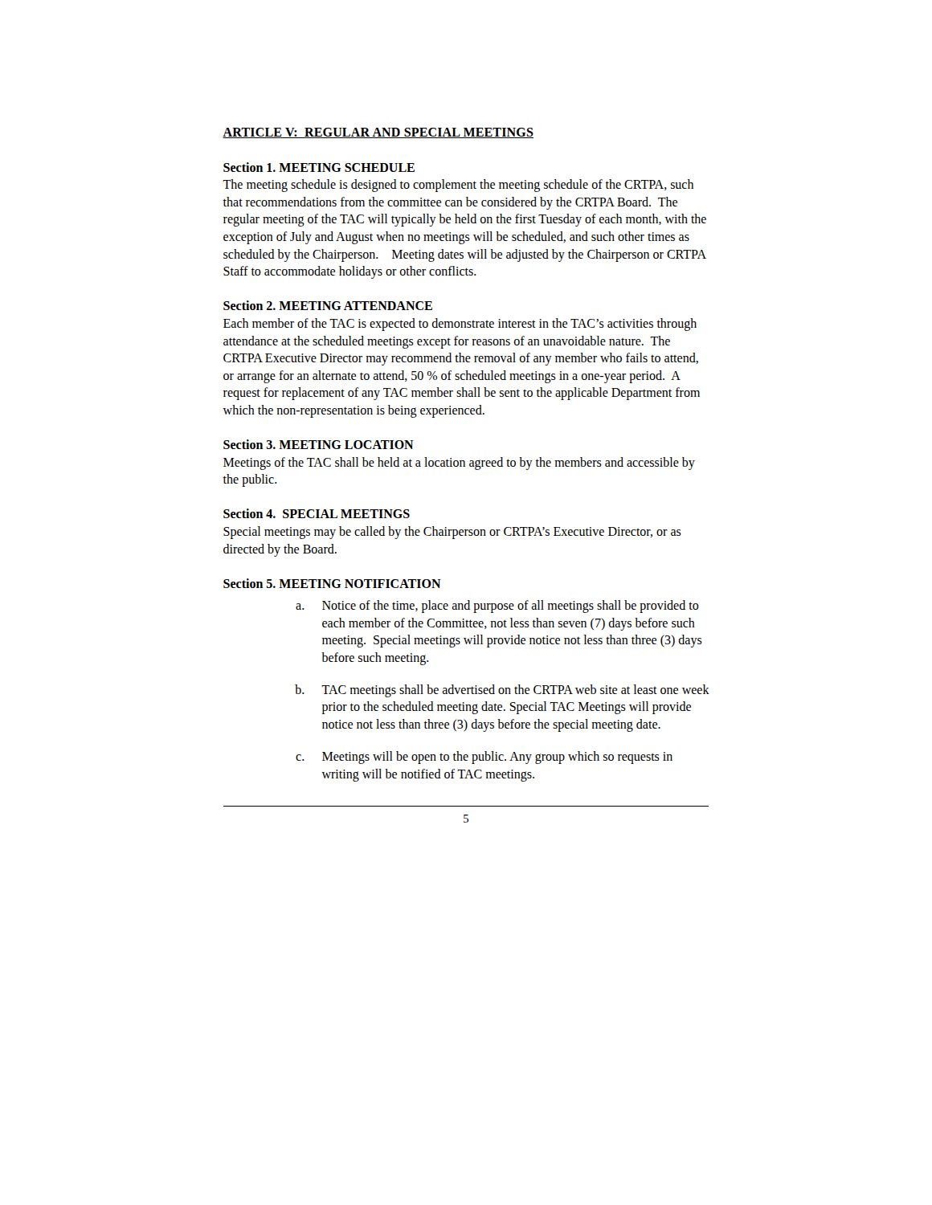ARTICLE V: REGULAR AND SPECIAL MEETINGS
Section 1. MEETING SCHEDULE
The meeting schedule is designed to complement the meeting schedule of the CRTPA, such that recommendations from the committee can be considered by the CRTPA Board. The regular meeting of the TAC will typically be held on the first Tuesday of each month, with the exception of July and August when no meetings will be scheduled, and such other times as scheduled by the Chairperson. Meeting dates will be adjusted by the Chairperson or CRTPA Staff to accommodate holidays or other conflicts.
Section 2. MEETING ATTENDANCE
Each member of the TAC is expected to demonstrate interest in the TAC’s activities through attendance at the scheduled meetings except for reasons of an unavoidable nature. The CRTPA Executive Director may recommend the removal of any member who fails to attend, or arrange for an alternate to attend, 50 % of scheduled meetings in a one-year period. A request for replacement of any TAC member shall be sent to the applicable Department from which the non-representation is being experienced.
Section 3. MEETING LOCATION
Meetings of the TAC shall be held at a location agreed to by the members and accessible by the public.
Section 4. SPECIAL MEETINGS
Special meetings may be called by the Chairperson or CRTPA’s Executive Director, or as directed by the Board.
Section 5. MEETING NOTIFICATION
Notice of the time, place and purpose of all meetings shall be provided to each member of the Committee, not less than seven (7) days before such meeting. Special meetings will provide notice not less than three (3) days before such meeting.
TAC meetings shall be advertised on the CRTPA web site at least one week prior to the scheduled meeting date. Special TAC Meetings will provide notice not less than three (3) days before the special meeting date.
Meetings will be open to the public. Any group which so requests in
writing will be notified of TAC meetings.
5